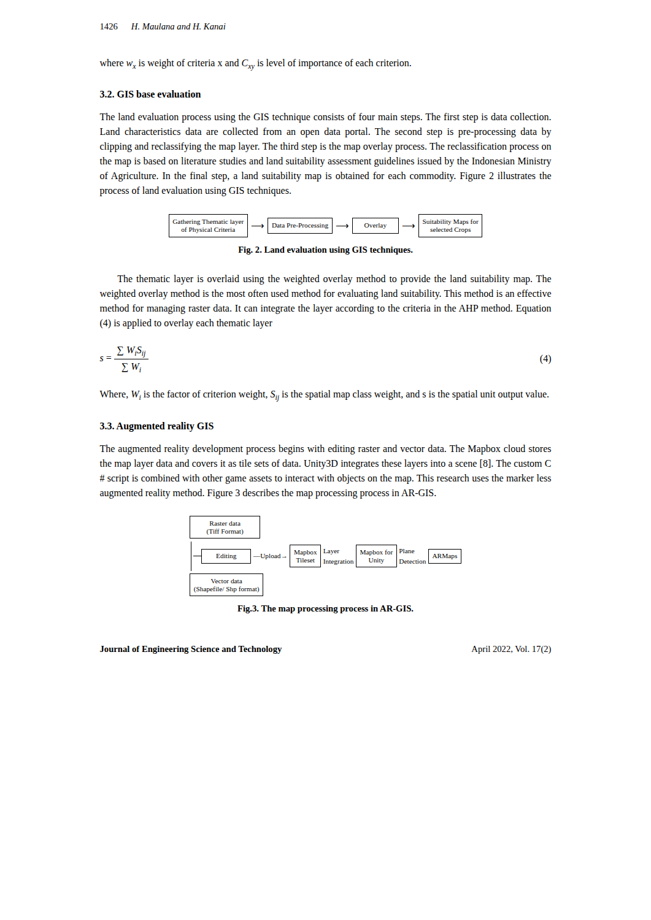1426 H. Maulana and H. Kanai
where wx is weight of criteria x and Cxy is level of importance of each criterion.
3.2. GIS base evaluation
The land evaluation process using the GIS technique consists of four main steps. The first step is data collection. Land characteristics data are collected from an open data portal. The second step is pre-processing data by clipping and reclassifying the map layer. The third step is the map overlay process. The reclassification process on the map is based on literature studies and land suitability assessment guidelines issued by the Indonesian Ministry of Agriculture. In the final step, a land suitability map is obtained for each commodity. Figure 2 illustrates the process of land evaluation using GIS techniques.
Gathering Thematic layer
of Physical Criteria
⟶
Data Pre-Processing
⟶
Overlay
⟶
Suitability Maps for
selected Crops
Fig. 2. Land evaluation using GIS techniques.
The thematic layer is overlaid using the weighted overlay method to provide the land suitability map. The weighted overlay method is the most often used method for evaluating land suitability. This method is an effective method for managing raster data. It can integrate the layer according to the criteria in the AHP method. Equation (4) is applied to overlay each thematic layer
s = ∑ WiSij ∑ Wi
(4)
Where, Wi is the factor of criterion weight, Sij is the spatial map class weight, and s is the spatial unit output value.
3.3. Augmented reality GIS
The augmented reality development process begins with editing raster and vector data. The Mapbox cloud stores the map layer data and covers it as tile sets of data. Unity3D integrates these layers into a scene [8]. The custom C # script is combined with other game assets to interact with objects on the map. This research uses the marker less augmented reality method. Figure 3 describes the map processing process in AR-GIS.
Raster data
(Tiff Format)
Editing
—Upload→
Mapbox
Tileset
Layer
Integration
Mapbox for
Unity
Plane
Detection
ARMaps
Vector data
(Shapefile/ Shp format)
Fig.3. The map processing process in AR-GIS.
Journal of Engineering Science and Technology April 2022, Vol. 17(2)